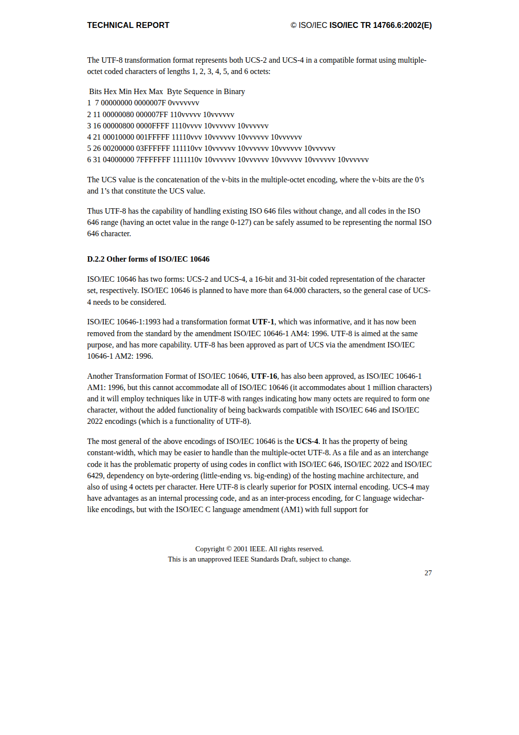TECHNICAL REPORT © ISO/IEC ISO/IEC TR 14766.6:2002(E)
The UTF-8 transformation format represents both UCS-2 and UCS-4 in a compatible format using multiple-octet coded characters of lengths 1, 2, 3, 4, 5, and 6 octets:
 Bits Hex Min Hex Max  Byte Sequence in Binary
1  7 00000000 0000007F 0vvvvvvv
2 11 00000080 000007FF 110vvvvv 10vvvvvv
3 16 00000800 0000FFFF 1110vvvv 10vvvvvv 10vvvvvv
4 21 00010000 001FFFFF 11110vvv 10vvvvvv 10vvvvvv 10vvvvvv
5 26 00200000 03FFFFFF 111110vv 10vvvvvv 10vvvvvv 10vvvvvv 10vvvvvv
6 31 04000000 7FFFFFFF 1111110v 10vvvvvv 10vvvvvv 10vvvvvv 10vvvvvv 10vvvvvv
The UCS value is the concatenation of the v-bits in the multiple-octet encoding, where the v-bits are the 0’s and 1’s that constitute the UCS value.
Thus UTF-8 has the capability of handling existing ISO 646 files without change, and all codes in the ISO 646 range (having an octet value in the range 0-127) can be safely assumed to be representing the normal ISO 646 character.
D.2.2 Other forms of ISO/IEC 10646
ISO/IEC 10646 has two forms: UCS-2 and UCS-4, a 16-bit and 31-bit coded representation of the character set, respectively. ISO/IEC 10646 is planned to have more than 64.000 characters, so the general case of UCS-4 needs to be considered.
ISO/IEC 10646-1:1993 had a transformation format UTF-1, which was informative, and it has now been removed from the standard by the amendment ISO/IEC 10646-1 AM4: 1996. UTF-8 is aimed at the same purpose, and has more capability. UTF-8 has been approved as part of UCS via the amendment ISO/IEC 10646-1 AM2: 1996.
Another Transformation Format of ISO/IEC 10646, UTF-16, has also been approved, as ISO/IEC 10646-1 AM1: 1996, but this cannot accommodate all of ISO/IEC 10646 (it accommodates about 1 million characters) and it will employ techniques like in UTF-8 with ranges indicating how many octets are required to form one character, without the added functionality of being backwards compatible with ISO/IEC 646 and ISO/IEC 2022 encodings (which is a functionality of UTF-8).
The most general of the above encodings of ISO/IEC 10646 is the UCS-4. It has the property of being constant-width, which may be easier to handle than the multiple-octet UTF-8. As a file and as an interchange code it has the problematic property of using codes in conflict with ISO/IEC 646, ISO/IEC 2022 and ISO/IEC 6429, dependency on byte-ordering (little-ending vs. big-ending) of the hosting machine architecture, and also of using 4 octets per character. Here UTF-8 is clearly superior for POSIX internal encoding. UCS-4 may have advantages as an internal processing code, and as an inter-process encoding, for C language widechar-like encodings, but with the ISO/IEC C language amendment (AM1) with full support for
Copyright © 2001 IEEE. All rights reserved.
This is an unapproved IEEE Standards Draft, subject to change.
27